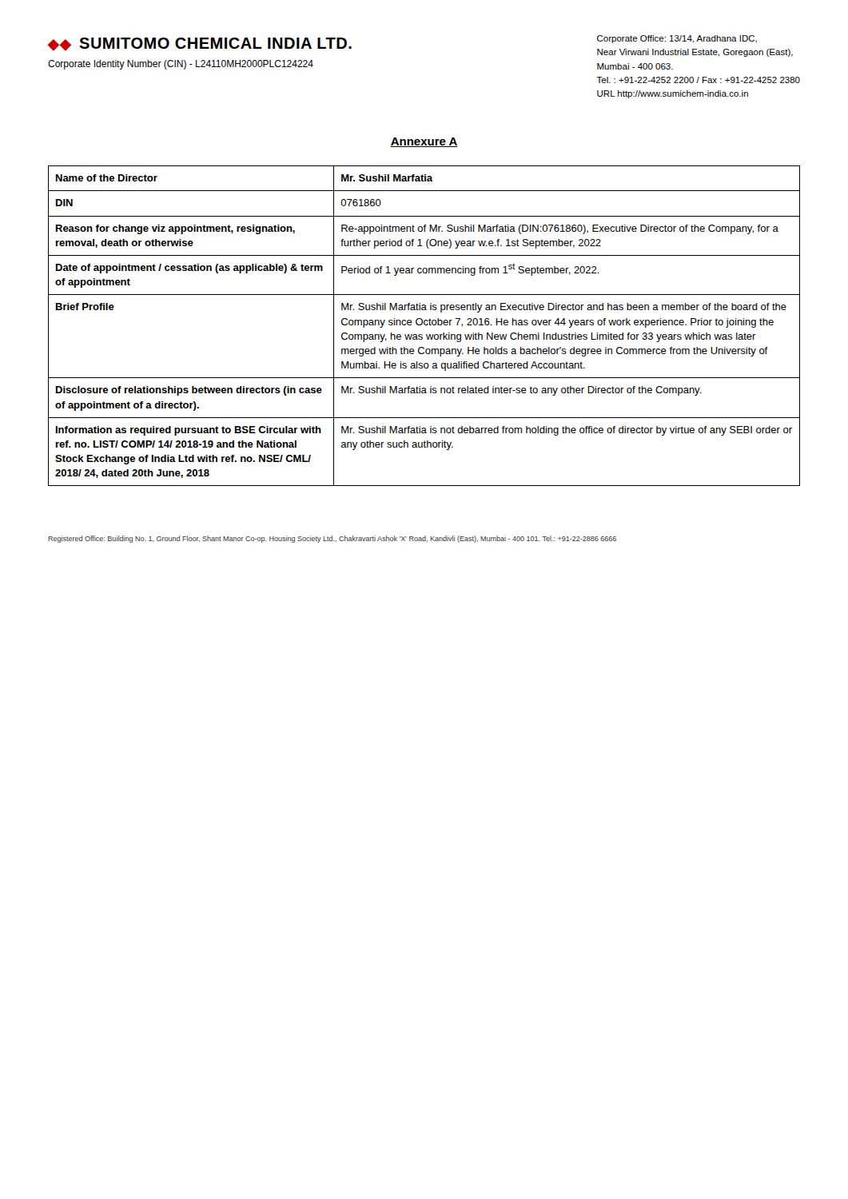◆◆ SUMITOMO CHEMICAL INDIA LTD.
Corporate Identity Number (CIN) - L24110MH2000PLC124224
Corporate Office: 13/14, Aradhana IDC,
Near Virwani Industrial Estate, Goregaon (East),
Mumbai - 400 063.
Tel. : +91-22-4252 2200 / Fax : +91-22-4252 2380
URL http://www.sumichem-india.co.in
Annexure A
| Name of the Director | Mr. Sushil Marfatia |
| --- | --- |
| DIN | 0761860 |
| Reason for change viz appointment, resignation, removal, death or otherwise | Re-appointment of Mr. Sushil Marfatia (DIN:0761860), Executive Director of the Company, for a further period of 1 (One) year w.e.f. 1st September, 2022 |
| Date of appointment / cessation (as applicable) & term of appointment | Period of 1 year commencing from 1 st September, 2022. |
| Brief Profile | Mr. Sushil Marfatia is presently an Executive Director and has been a member of the board of the Company since October 7, 2016. He has over 44 years of work experience. Prior to joining the Company, he was working with New Chemi Industries Limited for 33 years which was later merged with the Company. He holds a bachelor's degree in Commerce from the University of Mumbai. He is also a qualified Chartered Accountant. |
| Disclosure of relationships between directors (in case of appointment of a director). | Mr. Sushil Marfatia is not related inter-se to any other Director of the Company. |
| Information as required pursuant to BSE Circular with ref. no. LIST/ COMP/ 14/ 2018-19 and the National Stock Exchange of India Ltd with ref. no. NSE/ CML/ 2018/ 24, dated 20th June, 2018 | Mr. Sushil Marfatia is not debarred from holding the office of director by virtue of any SEBI order or any other such authority. |
Registered Office: Building No. 1, Ground Floor, Shant Manor Co-op. Housing Society Ltd., Chakravarti Ashok 'X' Road, Kandivli (East), Mumbai - 400 101. Tel.: +91-22-2886 6666